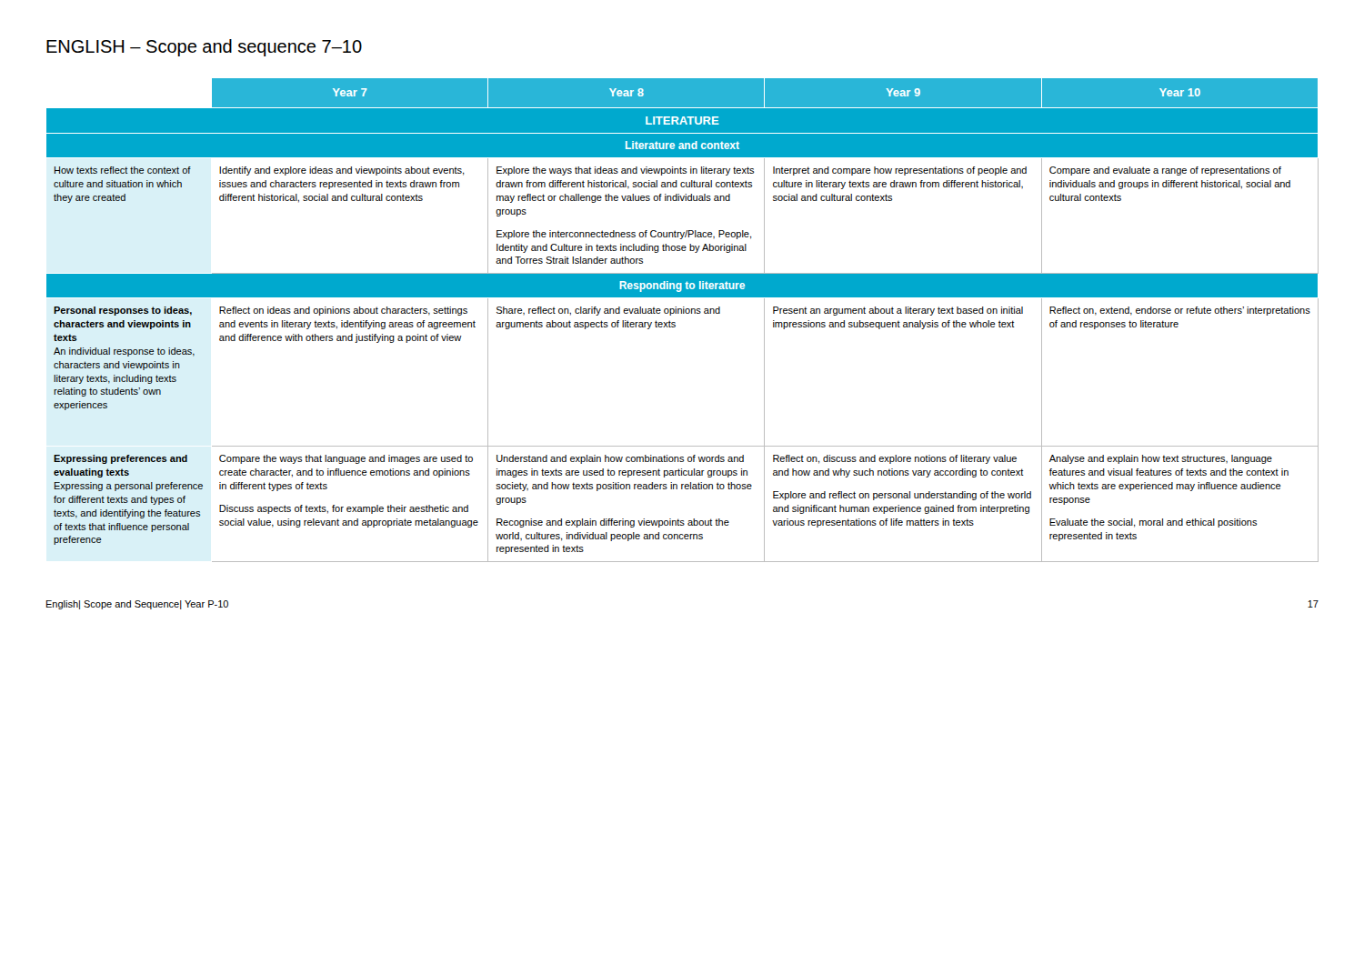ENGLISH – Scope and sequence 7–10
| | Year 7 | Year 8 | Year 9 | Year 10 |
| LITERATURE |
| Literature and context |
| How texts reflect the context of culture and situation in which they are created | Identify and explore ideas and viewpoints about events, issues and characters represented in texts drawn from different historical, social and cultural contexts | Explore the ways that ideas and viewpoints in literary texts drawn from different historical, social and cultural contexts may reflect or challenge the values of individuals and groups Explore the interconnectedness of Country/Place, People, Identity and Culture in texts including those by Aboriginal and Torres Strait Islander authors | Interpret and compare how representations of people and culture in literary texts are drawn from different historical, social and cultural contexts | Compare and evaluate a range of representations of individuals and groups in different historical, social and cultural contexts |
| Responding to literature |
| Personal responses to ideas, characters and viewpoints in texts An individual response to ideas, characters and viewpoints in literary texts, including texts relating to students’ own experiences | Reflect on ideas and opinions about characters, settings and events in literary texts, identifying areas of agreement and difference with others and justifying a point of view | Share, reflect on, clarify and evaluate opinions and arguments about aspects of literary texts | Present an argument about a literary text based on initial impressions and subsequent analysis of the whole text | Reflect on, extend, endorse or refute others’ interpretations of and responses to literature |
| Expressing preferences and evaluating texts Expressing a personal preference for different texts and types of texts, and identifying the features of texts that influence personal preference | Compare the ways that language and images are used to create character, and to influence emotions and opinions in different types of texts Discuss aspects of texts, for example their aesthetic and social value, using relevant and appropriate metalanguage | Understand and explain how combinations of words and images in texts are used to represent particular groups in society, and how texts position readers in relation to those groups Recognise and explain differing viewpoints about the world, cultures, individual people and concerns represented in texts | Reflect on, discuss and explore notions of literary value and how and why such notions vary according to context Explore and reflect on personal understanding of the world and significant human experience gained from interpreting various representations of life matters in texts | Analyse and explain how text structures, language features and visual features of texts and the context in which texts are experienced may influence audience response Evaluate the social, moral and ethical positions represented in texts |
English| Scope and Sequence| Year P-10 17